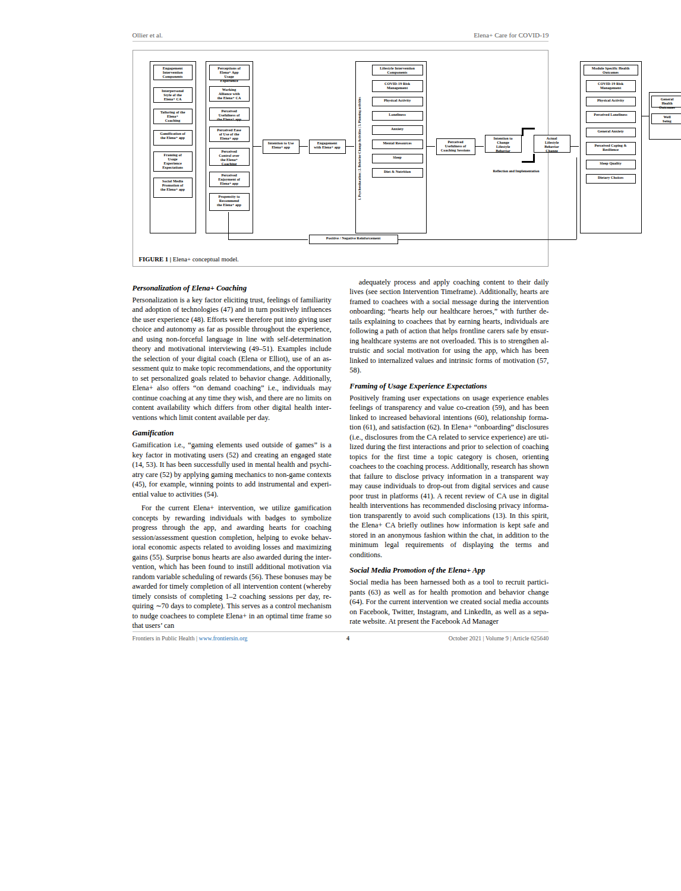Ollier et al.
Elena+ Care for COVID-19
Engagement
Intervention
Components
Interpersonal
Style of the
Elena+ CA
Tailoring of the
Elena+
Coaching
Gamification of
the Elena+ app
Framing of
Usage
Experience
Expectations
Social Media
Promotion of
the Elena+ app
Perceptions of
Elena+ App
Usage
Experience
Working
Alliance with
the Elena+ CA
Perceived
Usefulness of
the Elena+ app
Perceived Ease
of Use of the
Elena+ app
Perceived
Control over
the Elena+
Coaching
Perceived
Enjoyment of
Elena+ app
Propensity to
Recommend
the Elena+ app
Intention to Use
Elena+ app
Engagement
with Elena+ app
Lifestyle Intervention
Components
COVID-19 Risk
Management
Physical Activity
Loneliness
Anxiety
Mental Resources
Sleep
Diet & Nutrition
1. Psychoeducation | 2. Behavior Change Activities | 3. Planning activities
Perceived
Usefulness of
Coaching Sessions
Intention to
Change
Lifestyle
Behavior
Actual
Lifestyle
Behavior
Change
Reflection and Implementation
Module Specific Health
Outcomes
COVID-19 Risk
Management
Physical Activity
Perceived Loneliness
General Anxiety
Perceived Coping &
Resilience
Sleep Quality
Dietary Choices
General
Health
Outcomes
Well
being
Positive / Negative Reinforcement
FIGURE 1 | Elena+ conceptual model.
Personalization of Elena+ Coaching
Personalization is a key factor eliciting trust, feelings of familiarity and adoption of technologies (47) and in turn positively influences the user experience (48). Efforts were therefore put into giving user choice and autonomy as far as possible throughout the experience, and using non-forceful language in line with self-determination theory and motivational interviewing (49–51). Examples include the selection of your digital coach (Elena or Elliot), use of an assessment quiz to make topic recommendations, and the opportunity to set personalized goals related to behavior change. Additionally, Elena+ also offers “on demand coaching” i.e., individuals may continue coaching at any time they wish, and there are no limits on content availability which differs from other digital health interventions which limit content available per day.
Gamification
Gamification i.e., “gaming elements used outside of games” is a key factor in motivating users (52) and creating an engaged state (14, 53). It has been successfully used in mental health and psychiatry care (52) by applying gaming mechanics to non-game contexts (45), for example, winning points to add instrumental and experiential value to activities (54).
For the current Elena+ intervention, we utilize gamification concepts by rewarding individuals with badges to symbolize progress through the app, and awarding hearts for coaching session/assessment question completion, helping to evoke behavioral economic aspects related to avoiding losses and maximizing gains (55). Surprise bonus hearts are also awarded during the intervention, which has been found to instill additional motivation via random variable scheduling of rewards (56). These bonuses may be awarded for timely completion of all intervention content (whereby timely consists of completing 1–2 coaching sessions per day, requiring ∼70 days to complete). This serves as a control mechanism to nudge coachees to complete Elena+ in an optimal time frame so that users’ can
adequately process and apply coaching content to their daily lives (see section Intervention Timeframe). Additionally, hearts are framed to coachees with a social message during the intervention onboarding; “hearts help our healthcare heroes,” with further details explaining to coachees that by earning hearts, individuals are following a path of action that helps frontline carers safe by ensuring healthcare systems are not overloaded. This is to strengthen altruistic and social motivation for using the app, which has been linked to internalized values and intrinsic forms of motivation (57, 58).
Framing of Usage Experience Expectations
Positively framing user expectations on usage experience enables feelings of transparency and value co-creation (59), and has been linked to increased behavioral intentions (60), relationship formation (61), and satisfaction (62). In Elena+ “onboarding” disclosures (i.e., disclosures from the CA related to service experience) are utilized during the first interactions and prior to selection of coaching topics for the first time a topic category is chosen, orienting coachees to the coaching process. Additionally, research has shown that failure to disclose privacy information in a transparent way may cause individuals to drop-out from digital services and cause poor trust in platforms (41). A recent review of CA use in digital health interventions has recommended disclosing privacy information transparently to avoid such complications (13). In this spirit, the Elena+ CA briefly outlines how information is kept safe and stored in an anonymous fashion within the chat, in addition to the minimum legal requirements of displaying the terms and conditions.
Social Media Promotion of the Elena+ App
Social media has been harnessed both as a tool to recruit participants (63) as well as for health promotion and behavior change (64). For the current intervention we created social media accounts on Facebook, Twitter, Instagram, and LinkedIn, as well as a separate website. At present the Facebook Ad Manager
Frontiers in Public Health | www.frontiersin.org
4
October 2021 | Volume 9 | Article 625640